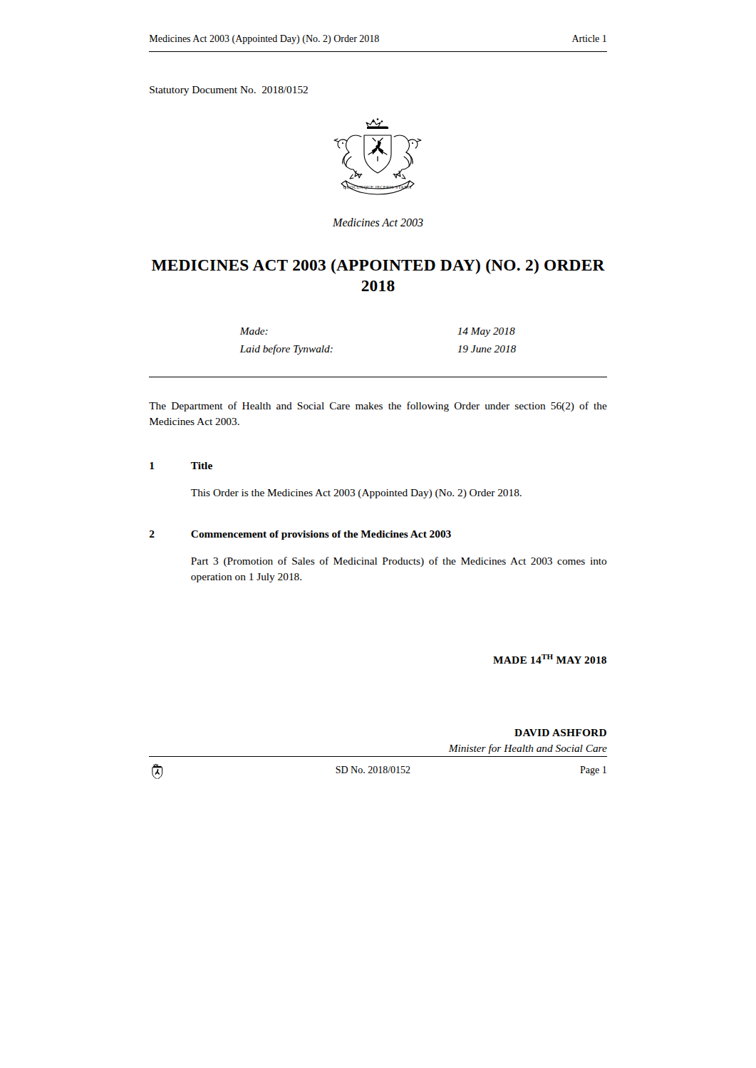Medicines Act 2003 (Appointed Day) (No. 2) Order 2018
Article 1
Statutory Document No. 2018/0152
QUOCUNQUE JECERIS STABIT
Medicines Act 2003
Medicines Act 2003 (Appointed Day) (No. 2) Order 2018
| Made: | 14 May 2018 |
| Laid before Tynwald: | 19 June 2018 |
The Department of Health and Social Care makes the following Order under section 56(2) of the Medicines Act 2003.
1 Title
This Order is the Medicines Act 2003 (Appointed Day) (No. 2) Order 2018.
2 Commencement of provisions of the Medicines Act 2003
Part 3 (Promotion of Sales of Medicinal Products) of the Medicines Act 2003 comes into operation on 1 July 2018.
MADE 14TH MAY 2018
DAVID ASHFORD
Minister for Health and Social Care
SD No. 2018/0152
Page 1